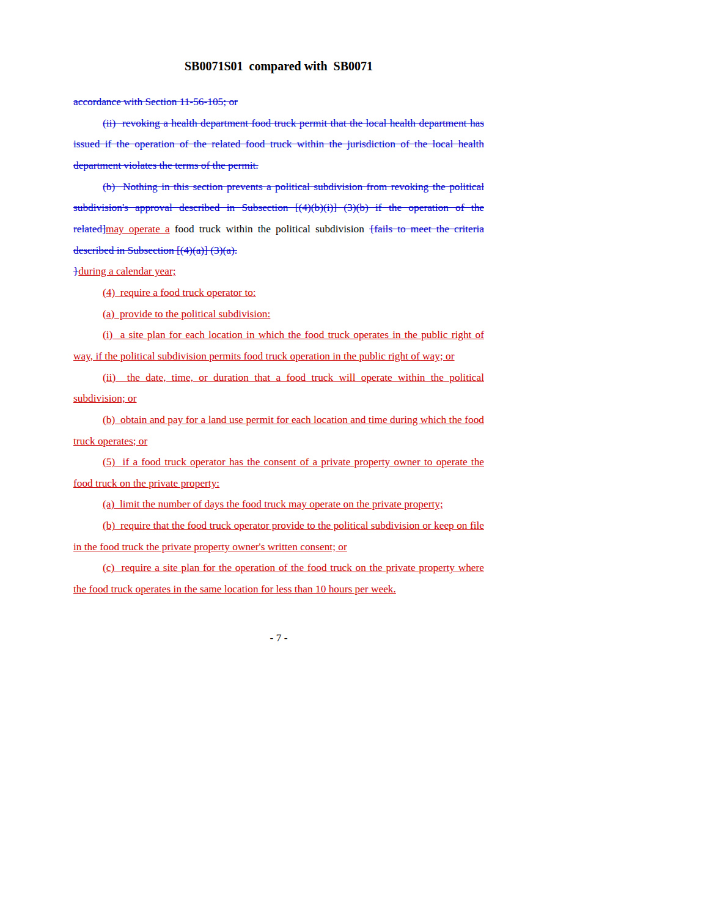SB0071S01 compared with SB0071
accordance with Section 11-56-105; or
(ii) revoking a health department food truck permit that the local health department has issued if the operation of the related food truck within the jurisdiction of the local health department violates the terms of the permit.
(b) Nothing in this section prevents a political subdivision from revoking the political subdivision's approval described in Subsection [(4)(b)(i)] (3)(b) if the operation of the related] may operate a food truck within the political subdivision {fails to meet the criteria described in Subsection [(4)(a)] (3)(a).
}during a calendar year;
(4) require a food truck operator to:
(a) provide to the political subdivision:
(i) a site plan for each location in which the food truck operates in the public right of way, if the political subdivision permits food truck operation in the public right of way; or
(ii) the date, time, or duration that a food truck will operate within the political subdivision; or
(b) obtain and pay for a land use permit for each location and time during which the food truck operates; or
(5) if a food truck operator has the consent of a private property owner to operate the food truck on the private property:
(a) limit the number of days the food truck may operate on the private property;
(b) require that the food truck operator provide to the political subdivision or keep on file in the food truck the private property owner's written consent; or
(c) require a site plan for the operation of the food truck on the private property where the food truck operates in the same location for less than 10 hours per week.
- 7 -